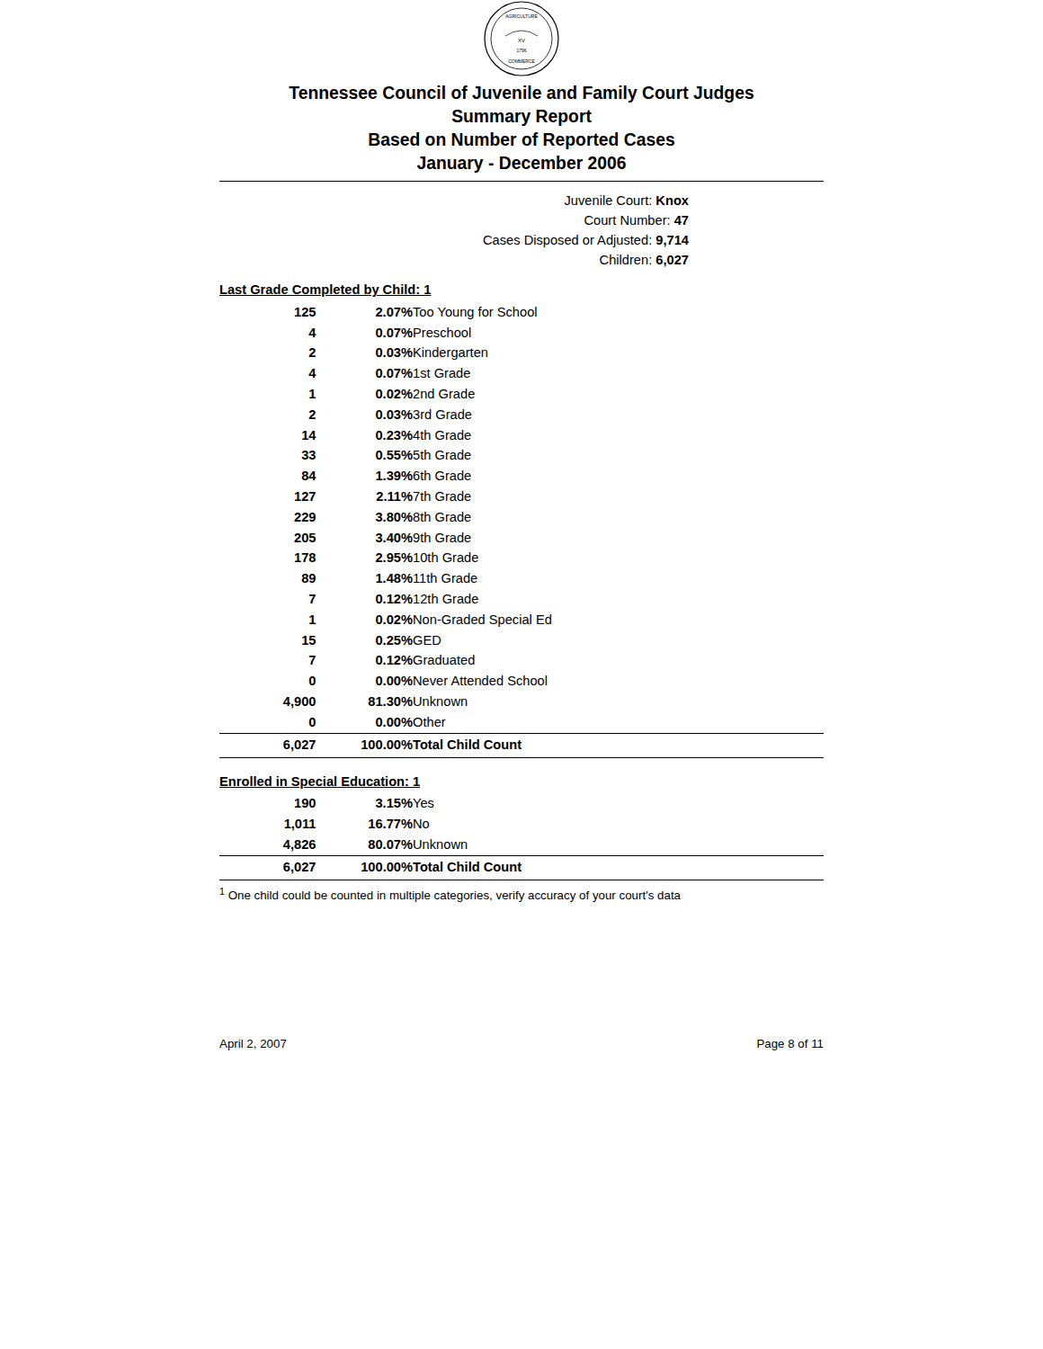AGRICULTURE COMMERCE XV 1796
Tennessee Council of Juvenile and Family Court Judges
Summary Report
Based on Number of Reported Cases
January - December 2006
Juvenile Court: Knox
Court Number: 47
Cases Disposed or Adjusted: 9,714
Children: 6,027
Last Grade Completed by Child: 1
| 125 | 2.07% | Too Young for School |
| 4 | 0.07% | Preschool |
| 2 | 0.03% | Kindergarten |
| 4 | 0.07% | 1st Grade |
| 1 | 0.02% | 2nd Grade |
| 2 | 0.03% | 3rd Grade |
| 14 | 0.23% | 4th Grade |
| 33 | 0.55% | 5th Grade |
| 84 | 1.39% | 6th Grade |
| 127 | 2.11% | 7th Grade |
| 229 | 3.80% | 8th Grade |
| 205 | 3.40% | 9th Grade |
| 178 | 2.95% | 10th Grade |
| 89 | 1.48% | 11th Grade |
| 7 | 0.12% | 12th Grade |
| 1 | 0.02% | Non-Graded Special Ed |
| 15 | 0.25% | GED |
| 7 | 0.12% | Graduated |
| 0 | 0.00% | Never Attended School |
| 4,900 | 81.30% | Unknown |
| 0 | 0.00% | Other |
| 6,027 | 100.00% | Total Child Count |
Enrolled in Special Education: 1
| 190 | 3.15% | Yes |
| 1,011 | 16.77% | No |
| 4,826 | 80.07% | Unknown |
| 6,027 | 100.00% | Total Child Count |
1 One child could be counted in multiple categories, verify accuracy of your court's data
April 2, 2007 Page 8 of 11